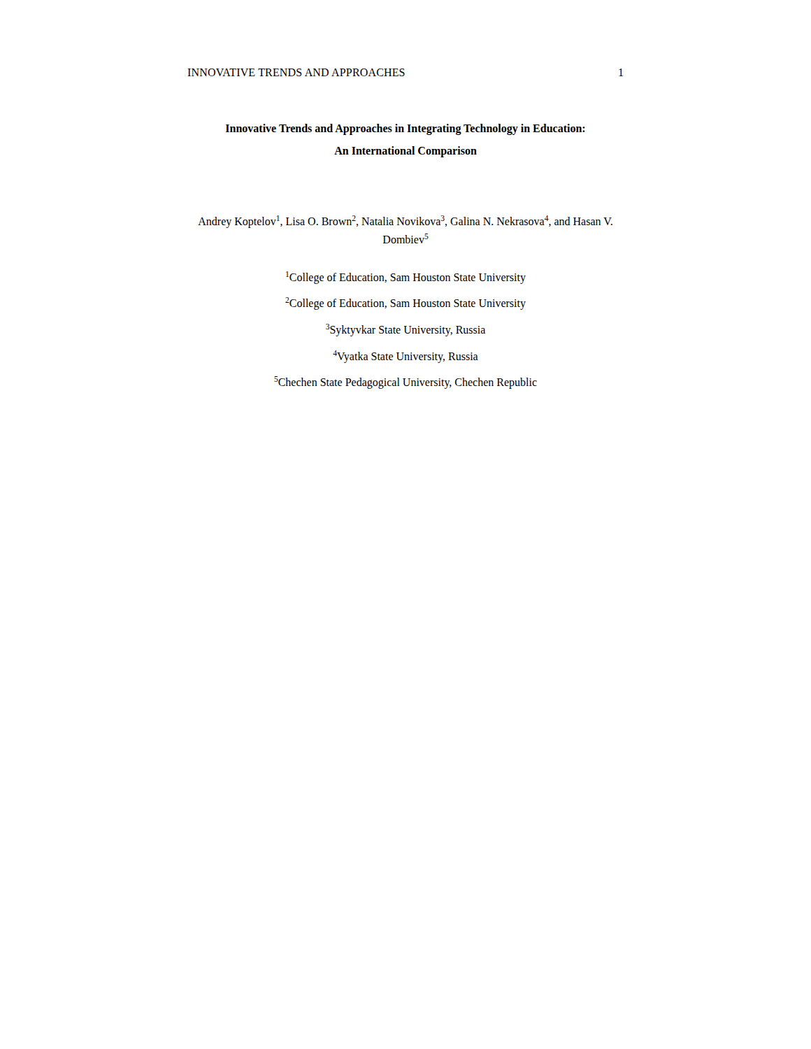Innovative Trends and Approaches 1
Innovative Trends and Approaches in Integrating Technology in Education:
An International Comparison
Andrey Koptelov1, Lisa O. Brown2, Natalia Novikova3, Galina N. Nekrasova4, and Hasan V. Dombiev5
1College of Education, Sam Houston State University
2College of Education, Sam Houston State University
3Syktyvkar State University, Russia
4Vyatka State University, Russia
5Chechen State Pedagogical University, Chechen Republic